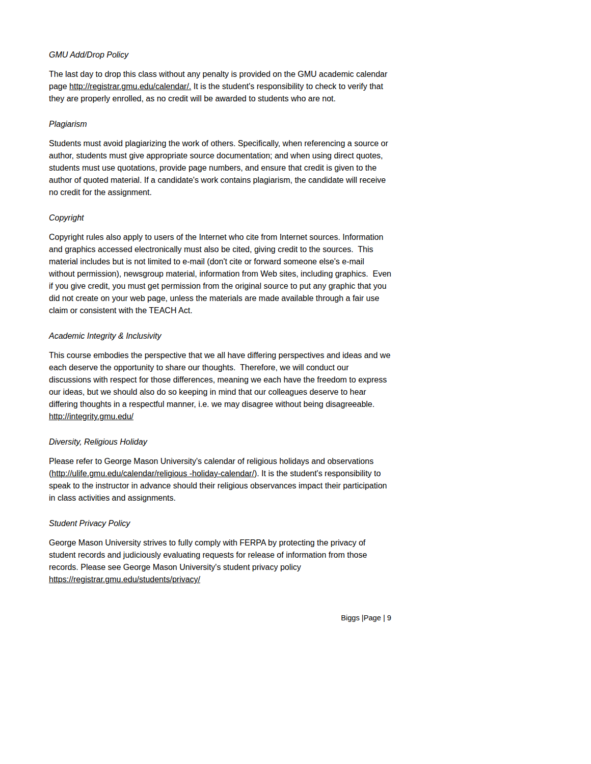GMU Add/Drop Policy
The last day to drop this class without any penalty is provided on the GMU academic calendar page http://registrar.gmu.edu/calendar/. It is the student's responsibility to check to verify that they are properly enrolled, as no credit will be awarded to students who are not.
Plagiarism
Students must avoid plagiarizing the work of others. Specifically, when referencing a source or author, students must give appropriate source documentation; and when using direct quotes, students must use quotations, provide page numbers, and ensure that credit is given to the author of quoted material. If a candidate's work contains plagiarism, the candidate will receive no credit for the assignment.
Copyright
Copyright rules also apply to users of the Internet who cite from Internet sources. Information and graphics accessed electronically must also be cited, giving credit to the sources. This material includes but is not limited to e-mail (don't cite or forward someone else's e-mail without permission), newsgroup material, information from Web sites, including graphics. Even if you give credit, you must get permission from the original source to put any graphic that you did not create on your web page, unless the materials are made available through a fair use claim or consistent with the TEACH Act.
Academic Integrity & Inclusivity
This course embodies the perspective that we all have differing perspectives and ideas and we each deserve the opportunity to share our thoughts. Therefore, we will conduct our discussions with respect for those differences, meaning we each have the freedom to express our ideas, but we should also do so keeping in mind that our colleagues deserve to hear differing thoughts in a respectful manner, i.e. we may disagree without being disagreeable. http://integrity.gmu.edu/
Diversity, Religious Holiday
Please refer to George Mason University's calendar of religious holidays and observations (http://ulife.gmu.edu/calendar/religious -holiday-calendar/). It is the student's responsibility to speak to the instructor in advance should their religious observances impact their participation in class activities and assignments.
Student Privacy Policy
George Mason University strives to fully comply with FERPA by protecting the privacy of student records and judiciously evaluating requests for release of information from those records. Please see George Mason University's student privacy policy https://registrar.gmu.edu/students/privacy/
Biggs |Page | 9